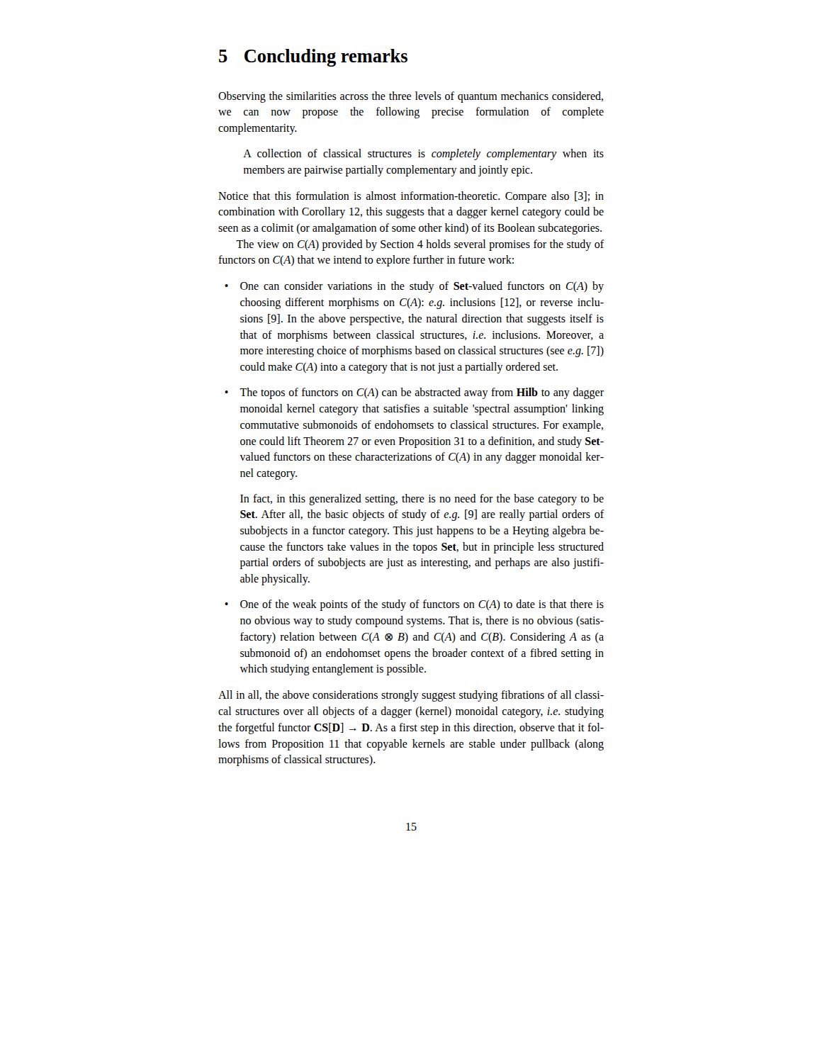5 Concluding remarks
Observing the similarities across the three levels of quantum mechanics considered, we can now propose the following precise formulation of complete complementarity.
A collection of classical structures is completely complementary when its members are pairwise partially complementary and jointly epic.
Notice that this formulation is almost information-theoretic. Compare also [3]; in combination with Corollary 12, this suggests that a dagger kernel category could be seen as a colimit (or amalgamation of some other kind) of its Boolean subcategories.
The view on C(A) provided by Section 4 holds several promises for the study of functors on C(A) that we intend to explore further in future work:
One can consider variations in the study of Set-valued functors on C(A) by choosing different morphisms on C(A): e.g. inclusions [12], or reverse inclusions [9]. In the above perspective, the natural direction that suggests itself is that of morphisms between classical structures, i.e. inclusions. Moreover, a more interesting choice of morphisms based on classical structures (see e.g. [7]) could make C(A) into a category that is not just a partially ordered set.
The topos of functors on C(A) can be abstracted away from Hilb to any dagger monoidal kernel category that satisfies a suitable 'spectral assumption' linking commutative submonoids of endohomsets to classical structures. For example, one could lift Theorem 27 or even Proposition 31 to a definition, and study Set-valued functors on these characterizations of C(A) in any dagger monoidal kernel category.
In fact, in this generalized setting, there is no need for the base category to be Set. After all, the basic objects of study of e.g. [9] are really partial orders of subobjects in a functor category. This just happens to be a Heyting algebra because the functors take values in the topos Set, but in principle less structured partial orders of subobjects are just as interesting, and perhaps are also justifiable physically.
One of the weak points of the study of functors on C(A) to date is that there is no obvious way to study compound systems. That is, there is no obvious (satisfactory) relation between C(A ⊗ B) and C(A) and C(B). Considering A as (a submonoid of) an endohomset opens the broader context of a fibred setting in which studying entanglement is possible.
All in all, the above considerations strongly suggest studying fibrations of all classical structures over all objects of a dagger (kernel) monoidal category, i.e. studying the forgetful functor CS[D] → D. As a first step in this direction, observe that it follows from Proposition 11 that copyable kernels are stable under pullback (along morphisms of classical structures).
15